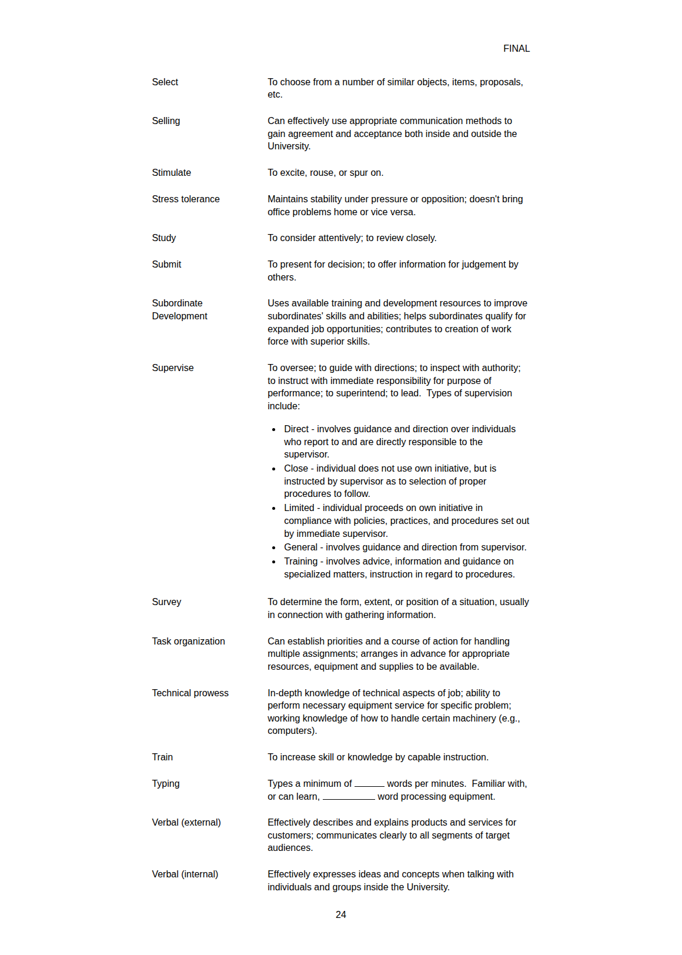FINAL
Select
To choose from a number of similar objects, items, proposals, etc.
Selling
Can effectively use appropriate communication methods to gain agreement and acceptance both inside and outside the University.
Stimulate
To excite, rouse, or spur on.
Stress tolerance
Maintains stability under pressure or opposition; doesn't bring office problems home or vice versa.
Study
To consider attentively; to review closely.
Submit
To present for decision; to offer information for judgement by others.
Subordinate
Development
Uses available training and development resources to improve subordinates' skills and abilities; helps subordinates qualify for expanded job opportunities; contributes to creation of work force with superior skills.
Supervise
To oversee; to guide with directions; to inspect with authority; to instruct with immediate responsibility for purpose of performance; to superintend; to lead. Types of supervision include:
Direct - involves guidance and direction over individuals who report to and are directly responsible to the supervisor.
Close - individual does not use own initiative, but is instructed by supervisor as to selection of proper procedures to follow.
Limited - individual proceeds on own initiative in compliance with policies, practices, and procedures set out by immediate supervisor.
General - involves guidance and direction from supervisor.
Training - involves advice, information and guidance on specialized matters, instruction in regard to procedures.
Survey
To determine the form, extent, or position of a situation, usually in connection with gathering information.
Task organization
Can establish priorities and a course of action for handling multiple assignments; arranges in advance for appropriate resources, equipment and supplies to be available.
Technical prowess
In-depth knowledge of technical aspects of job; ability to perform necessary equipment service for specific problem; working knowledge of how to handle certain machinery (e.g., computers).
Train
To increase skill or knowledge by capable instruction.
Typing
Types a minimum of words per minutes. Familiar with, or can learn, word processing equipment.
Verbal (external)
Effectively describes and explains products and services for customers; communicates clearly to all segments of target audiences.
Verbal (internal)
Effectively expresses ideas and concepts when talking with individuals and groups inside the University.
24